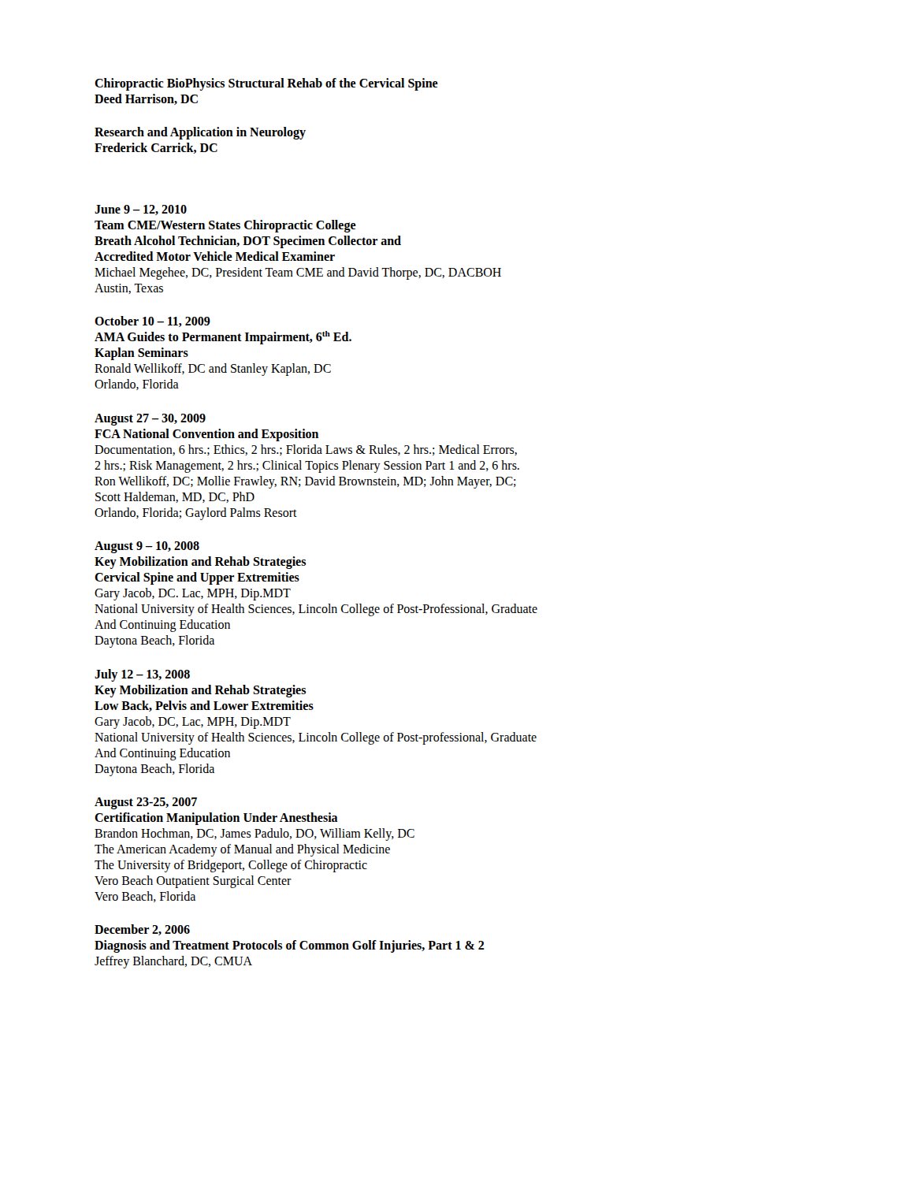Chiropractic BioPhysics Structural Rehab of the Cervical Spine
Deed Harrison, DC
Research and Application in Neurology
Frederick Carrick, DC
June 9 – 12, 2010
Team CME/Western States Chiropractic College
Breath Alcohol Technician, DOT Specimen Collector and
Accredited Motor Vehicle Medical Examiner
Michael Megehee, DC, President Team CME and David Thorpe, DC, DACBOH
Austin, Texas
October 10 – 11, 2009
AMA Guides to Permanent Impairment, 6th Ed.
Kaplan Seminars
Ronald Wellikoff, DC and Stanley Kaplan, DC
Orlando, Florida
August 27 – 30, 2009
FCA National Convention and Exposition
Documentation, 6 hrs.; Ethics, 2 hrs.; Florida Laws & Rules, 2 hrs.; Medical Errors,
2 hrs.; Risk Management, 2 hrs.; Clinical Topics Plenary Session Part 1 and 2, 6 hrs.
Ron Wellikoff, DC; Mollie Frawley, RN; David Brownstein, MD; John Mayer, DC;
Scott Haldeman, MD, DC, PhD
Orlando, Florida; Gaylord Palms Resort
August 9 – 10, 2008
Key Mobilization and Rehab Strategies
Cervical Spine and Upper Extremities
Gary Jacob, DC. Lac, MPH, Dip.MDT
National University of Health Sciences, Lincoln College of Post-Professional, Graduate
And Continuing Education
Daytona Beach, Florida
July 12 – 13, 2008
Key Mobilization and Rehab Strategies
Low Back, Pelvis and Lower Extremities
Gary Jacob, DC, Lac, MPH, Dip.MDT
National University of Health Sciences, Lincoln College of Post-professional, Graduate
And Continuing Education
Daytona Beach, Florida
August 23-25, 2007
Certification Manipulation Under Anesthesia
Brandon Hochman, DC, James Padulo, DO, William Kelly, DC
The American Academy of Manual and Physical Medicine
The University of Bridgeport, College of Chiropractic
Vero Beach Outpatient Surgical Center
Vero Beach, Florida
December 2, 2006
Diagnosis and Treatment Protocols of Common Golf Injuries, Part 1 & 2
Jeffrey Blanchard, DC, CMUA